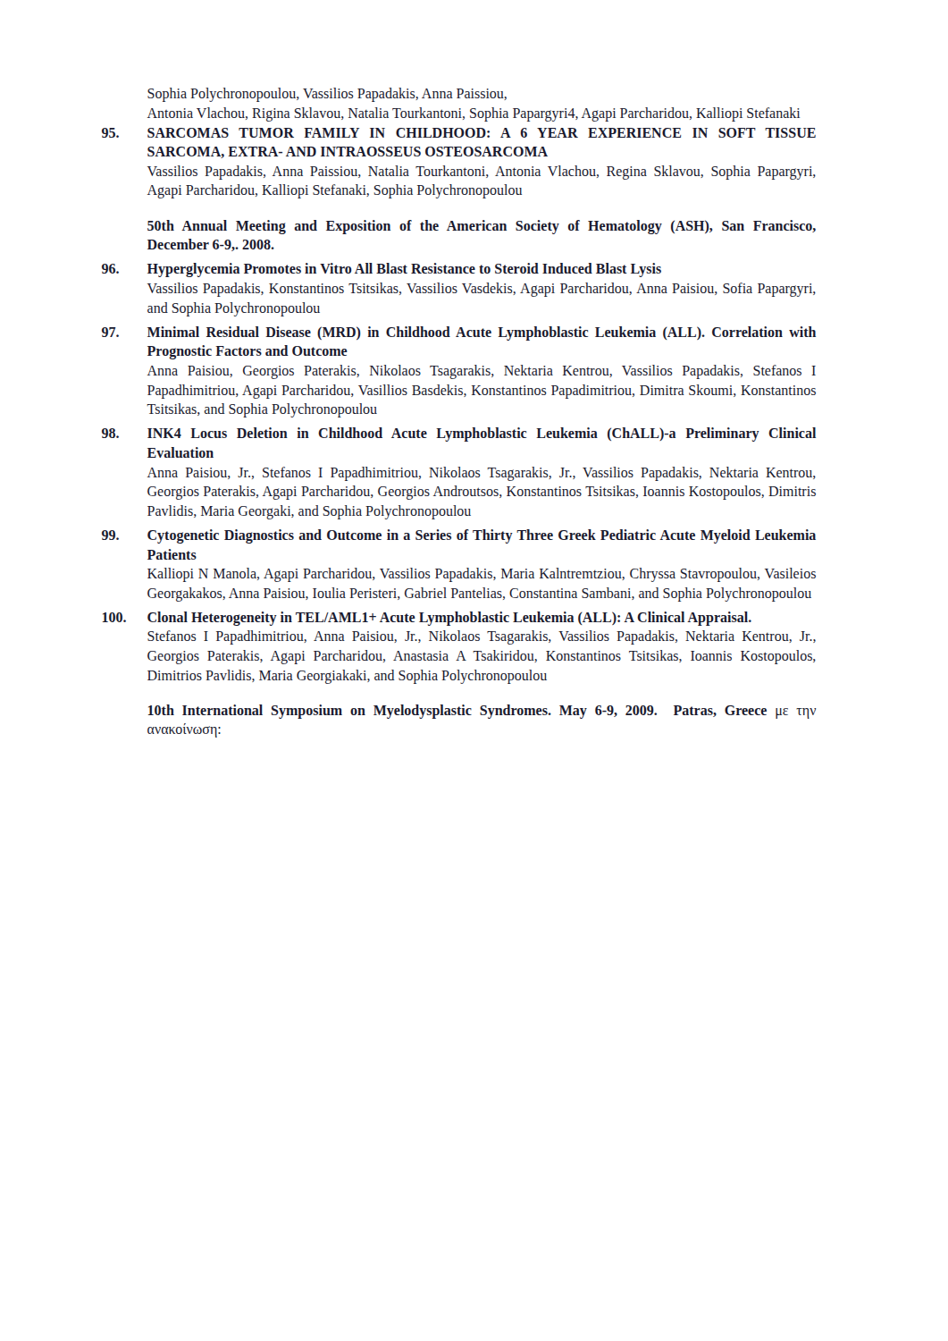Sophia Polychronopoulou, Vassilios Papadakis, Anna Paissiou,
Antonia Vlachou, Rigina Sklavou, Natalia Tourkantoni, Sophia Papargyri4, Agapi Parcharidou, Kalliopi Stefanaki
95.
SARCOMAS TUMOR FAMILY IN CHILDHOOD: A 6 YEAR EXPERIENCE IN SOFT TISSUE SARCOMA, EXTRA- AND INTRAOSSEUS OSTEOSARCOMA
Vassilios Papadakis, Anna Paissiou, Natalia Tourkantoni, Antonia Vlachou, Regina Sklavou, Sophia Papargyri, Agapi Parcharidou, Kalliopi Stefanaki, Sophia Polychronopoulou
50th Annual Meeting and Exposition of the American Society of Hematology (ASH), San Francisco, December 6-9,. 2008.
96.
Hyperglycemia Promotes in Vitro All Blast Resistance to Steroid Induced Blast Lysis
Vassilios Papadakis, Konstantinos Tsitsikas, Vassilios Vasdekis, Agapi Parcharidou, Anna Paisiou, Sofia Papargyri, and Sophia Polychronopoulou
97.
Minimal Residual Disease (MRD) in Childhood Acute Lymphoblastic Leukemia (ALL). Correlation with Prognostic Factors and Outcome
Anna Paisiou, Georgios Paterakis, Nikolaos Tsagarakis, Nektaria Kentrou, Vassilios Papadakis, Stefanos I Papadhimitriou, Agapi Parcharidou, Vasillios Basdekis, Konstantinos Papadimitriou, Dimitra Skoumi, Konstantinos Tsitsikas, and Sophia Polychronopoulou
98.
INK4 Locus Deletion in Childhood Acute Lymphoblastic Leukemia (ChALL)-a Preliminary Clinical Evaluation
Anna Paisiou, Jr., Stefanos I Papadhimitriou, Nikolaos Tsagarakis, Jr., Vassilios Papadakis, Nektaria Kentrou, Georgios Paterakis, Agapi Parcharidou, Georgios Androutsos, Konstantinos Tsitsikas, Ioannis Kostopoulos, Dimitris Pavlidis, Maria Georgaki, and Sophia Polychronopoulou
99.
Cytogenetic Diagnostics and Outcome in a Series of Thirty Three Greek Pediatric Acute Myeloid Leukemia Patients
Kalliopi N Manola, Agapi Parcharidou, Vassilios Papadakis, Maria Kalntremtziou, Chryssa Stavropoulou, Vasileios Georgakakos, Anna Paisiou, Ioulia Peristeri, Gabriel Pantelias, Constantina Sambani, and Sophia Polychronopoulou
100.
Clonal Heterogeneity in TEL/AML1+ Acute Lymphoblastic Leukemia (ALL): A Clinical Appraisal.
Stefanos I Papadhimitriou, Anna Paisiou, Jr., Nikolaos Tsagarakis, Vassilios Papadakis, Nektaria Kentrou, Jr., Georgios Paterakis, Agapi Parcharidou, Anastasia A Tsakiridou, Konstantinos Tsitsikas, Ioannis Kostopoulos, Dimitrios Pavlidis, Maria Georgiakaki, and Sophia Polychronopoulou
10th International Symposium on Myelodysplastic Syndromes. May 6-9, 2009. Patras, Greece με την ανακοίνωση: